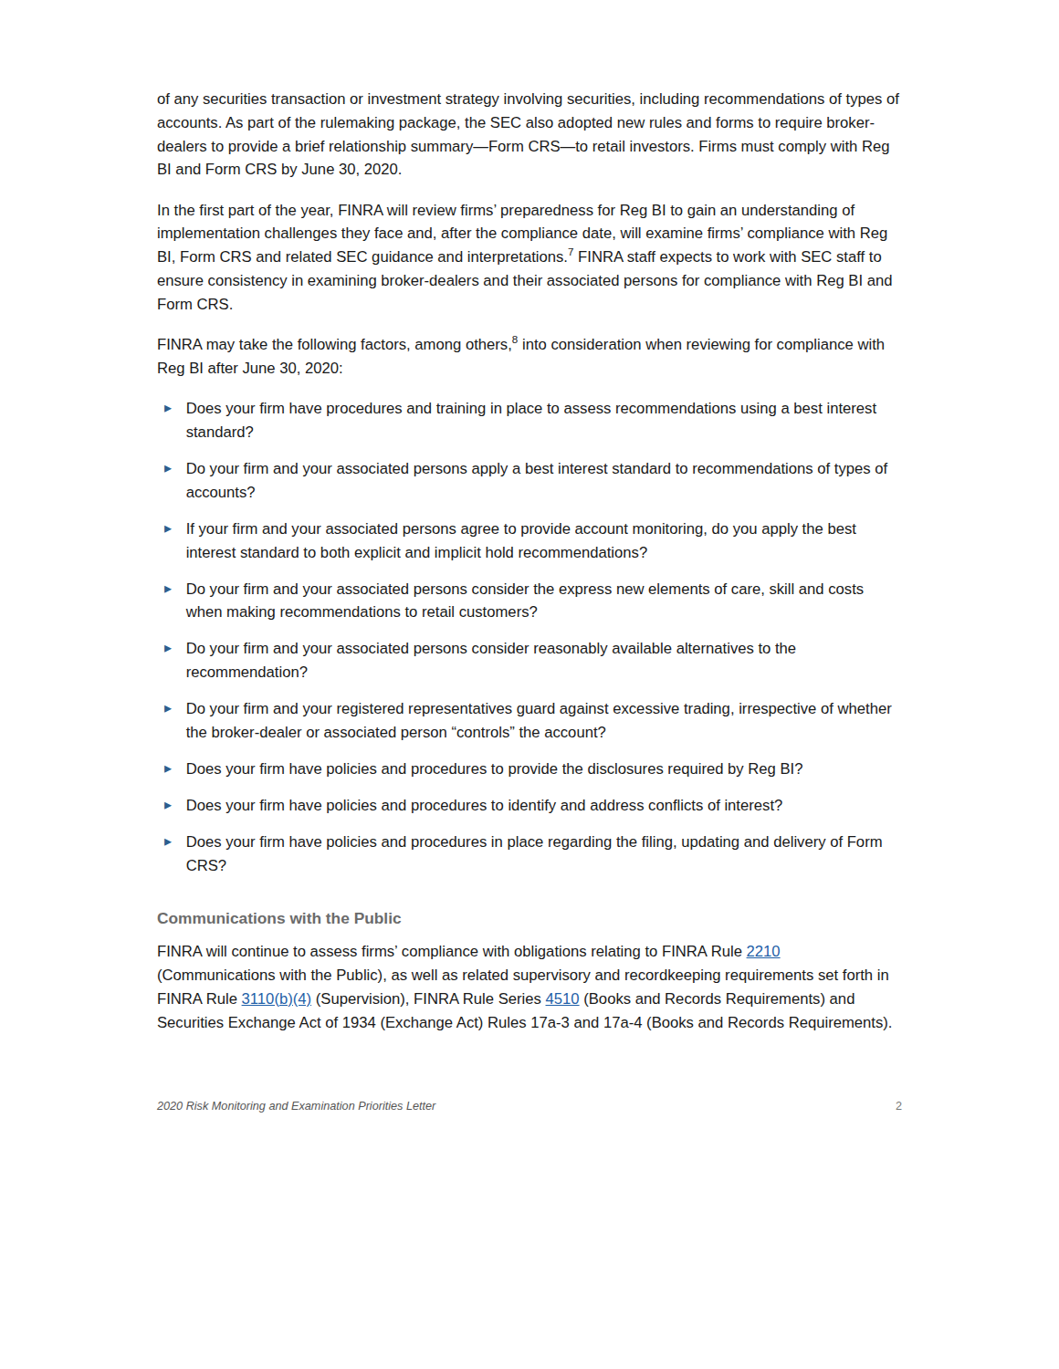of any securities transaction or investment strategy involving securities, including recommendations of types of accounts. As part of the rulemaking package, the SEC also adopted new rules and forms to require broker-dealers to provide a brief relationship summary—Form CRS—to retail investors. Firms must comply with Reg BI and Form CRS by June 30, 2020.
In the first part of the year, FINRA will review firms’ preparedness for Reg BI to gain an understanding of implementation challenges they face and, after the compliance date, will examine firms’ compliance with Reg BI, Form CRS and related SEC guidance and interpretations.7 FINRA staff expects to work with SEC staff to ensure consistency in examining broker-dealers and their associated persons for compliance with Reg BI and Form CRS.
FINRA may take the following factors, among others,8 into consideration when reviewing for compliance with Reg BI after June 30, 2020:
Does your firm have procedures and training in place to assess recommendations using a best interest standard?
Do your firm and your associated persons apply a best interest standard to recommendations of types of accounts?
If your firm and your associated persons agree to provide account monitoring, do you apply the best interest standard to both explicit and implicit hold recommendations?
Do your firm and your associated persons consider the express new elements of care, skill and costs when making recommendations to retail customers?
Do your firm and your associated persons consider reasonably available alternatives to the recommendation?
Do your firm and your registered representatives guard against excessive trading, irrespective of whether the broker-dealer or associated person “controls” the account?
Does your firm have policies and procedures to provide the disclosures required by Reg BI?
Does your firm have policies and procedures to identify and address conflicts of interest?
Does your firm have policies and procedures in place regarding the filing, updating and delivery of Form CRS?
Communications with the Public
FINRA will continue to assess firms’ compliance with obligations relating to FINRA Rule 2210 (Communications with the Public), as well as related supervisory and recordkeeping requirements set forth in FINRA Rule 3110(b)(4) (Supervision), FINRA Rule Series 4510 (Books and Records Requirements) and Securities Exchange Act of 1934 (Exchange Act) Rules 17a-3 and 17a-4 (Books and Records Requirements).
2020 Risk Monitoring and Examination Priorities Letter 2